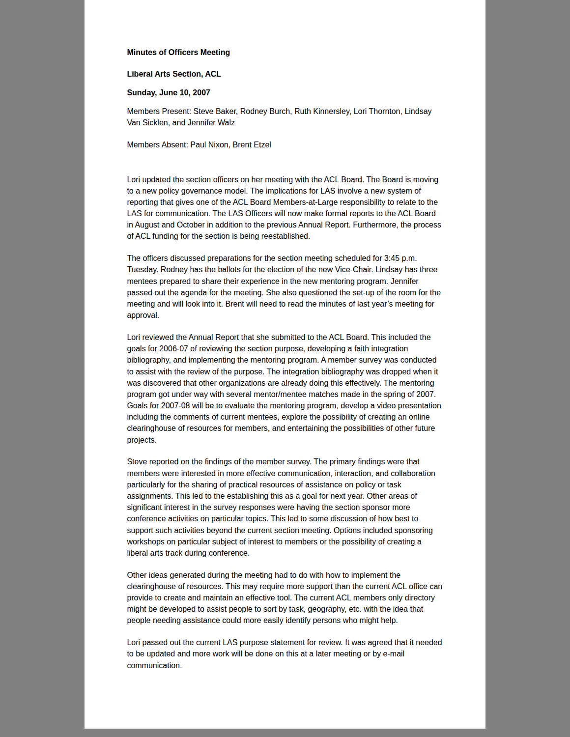Minutes of Officers Meeting
Liberal Arts Section, ACL
Sunday, June 10, 2007
Members Present: Steve Baker, Rodney Burch, Ruth Kinnersley, Lori Thornton, Lindsay Van Sicklen, and Jennifer Walz
Members Absent: Paul Nixon, Brent Etzel
Lori updated the section officers on her meeting with the ACL Board. The Board is moving to a new policy governance model. The implications for LAS involve a new system of reporting that gives one of the ACL Board Members-at-Large responsibility to relate to the LAS for communication. The LAS Officers will now make formal reports to the ACL Board in August and October in addition to the previous Annual Report. Furthermore, the process of ACL funding for the section is being reestablished.
The officers discussed preparations for the section meeting scheduled for 3:45 p.m. Tuesday. Rodney has the ballots for the election of the new Vice-Chair. Lindsay has three mentees prepared to share their experience in the new mentoring program. Jennifer passed out the agenda for the meeting. She also questioned the set-up of the room for the meeting and will look into it. Brent will need to read the minutes of last year’s meeting for approval.
Lori reviewed the Annual Report that she submitted to the ACL Board. This included the goals for 2006-07 of reviewing the section purpose, developing a faith integration bibliography, and implementing the mentoring program. A member survey was conducted to assist with the review of the purpose. The integration bibliography was dropped when it was discovered that other organizations are already doing this effectively. The mentoring program got under way with several mentor/mentee matches made in the spring of 2007. Goals for 2007-08 will be to evaluate the mentoring program, develop a video presentation including the comments of current mentees, explore the possibility of creating an online clearinghouse of resources for members, and entertaining the possibilities of other future projects.
Steve reported on the findings of the member survey. The primary findings were that members were interested in more effective communication, interaction, and collaboration particularly for the sharing of practical resources of assistance on policy or task assignments. This led to the establishing this as a goal for next year. Other areas of significant interest in the survey responses were having the section sponsor more conference activities on particular topics. This led to some discussion of how best to support such activities beyond the current section meeting. Options included sponsoring workshops on particular subject of interest to members or the possibility of creating a liberal arts track during conference.
Other ideas generated during the meeting had to do with how to implement the clearinghouse of resources. This may require more support than the current ACL office can provide to create and maintain an effective tool. The current ACL members only directory might be developed to assist people to sort by task, geography, etc. with the idea that people needing assistance could more easily identify persons who might help.
Lori passed out the current LAS purpose statement for review. It was agreed that it needed to be updated and more work will be done on this at a later meeting or by e-mail communication.